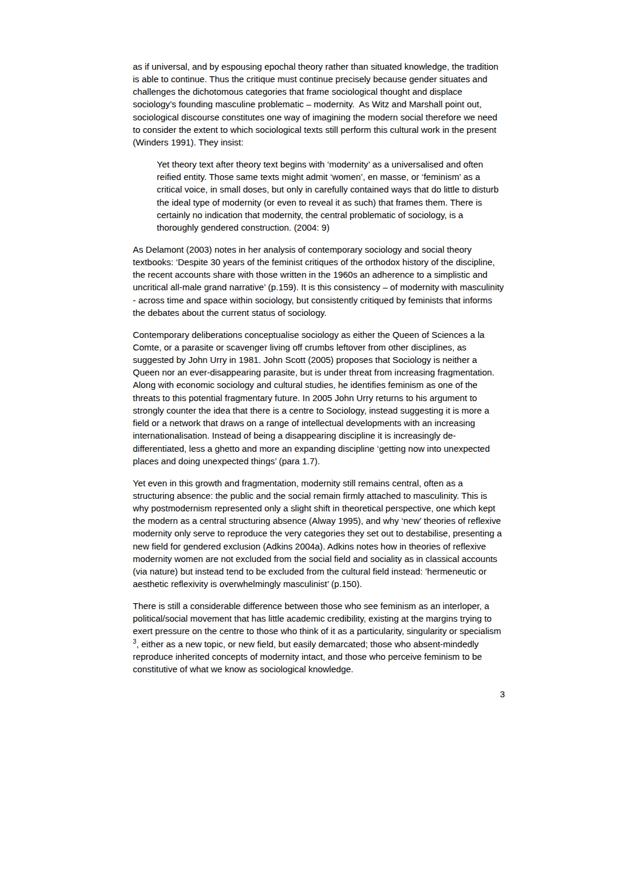as if universal, and by espousing epochal theory rather than situated knowledge, the tradition is able to continue. Thus the critique must continue precisely because gender situates and challenges the dichotomous categories that frame sociological thought and displace sociology’s founding masculine problematic – modernity. As Witz and Marshall point out, sociological discourse constitutes one way of imagining the modern social therefore we need to consider the extent to which sociological texts still perform this cultural work in the present (Winders 1991). They insist:
Yet theory text after theory text begins with ‘modernity’ as a universalised and often reified entity. Those same texts might admit ‘women’, en masse, or ‘feminism’ as a critical voice, in small doses, but only in carefully contained ways that do little to disturb the ideal type of modernity (or even to reveal it as such) that frames them. There is certainly no indication that modernity, the central problematic of sociology, is a thoroughly gendered construction. (2004: 9)
As Delamont (2003) notes in her analysis of contemporary sociology and social theory textbooks: ‘Despite 30 years of the feminist critiques of the orthodox history of the discipline, the recent accounts share with those written in the 1960s an adherence to a simplistic and uncritical all-male grand narrative’ (p.159). It is this consistency – of modernity with masculinity - across time and space within sociology, but consistently critiqued by feminists that informs the debates about the current status of sociology.
Contemporary deliberations conceptualise sociology as either the Queen of Sciences a la Comte, or a parasite or scavenger living off crumbs leftover from other disciplines, as suggested by John Urry in 1981. John Scott (2005) proposes that Sociology is neither a Queen nor an ever-disappearing parasite, but is under threat from increasing fragmentation. Along with economic sociology and cultural studies, he identifies feminism as one of the threats to this potential fragmentary future. In 2005 John Urry returns to his argument to strongly counter the idea that there is a centre to Sociology, instead suggesting it is more a field or a network that draws on a range of intellectual developments with an increasing internationalisation. Instead of being a disappearing discipline it is increasingly de-differentiated, less a ghetto and more an expanding discipline ‘getting now into unexpected places and doing unexpected things’ (para 1.7).
Yet even in this growth and fragmentation, modernity still remains central, often as a structuring absence: the public and the social remain firmly attached to masculinity. This is why postmodernism represented only a slight shift in theoretical perspective, one which kept the modern as a central structuring absence (Alway 1995), and why ‘new’ theories of reflexive modernity only serve to reproduce the very categories they set out to destabilise, presenting a new field for gendered exclusion (Adkins 2004a). Adkins notes how in theories of reflexive modernity women are not excluded from the social field and sociality as in classical accounts (via nature) but instead tend to be excluded from the cultural field instead: ’hermeneutic or aesthetic reflexivity is overwhelmingly masculinist’ (p.150).
There is still a considerable difference between those who see feminism as an interloper, a political/social movement that has little academic credibility, existing at the margins trying to exert pressure on the centre to those who think of it as a particularity, singularity or specialism 3, either as a new topic, or new field, but easily demarcated; those who absent-mindedly reproduce inherited concepts of modernity intact, and those who perceive feminism to be constitutive of what we know as sociological knowledge.
3